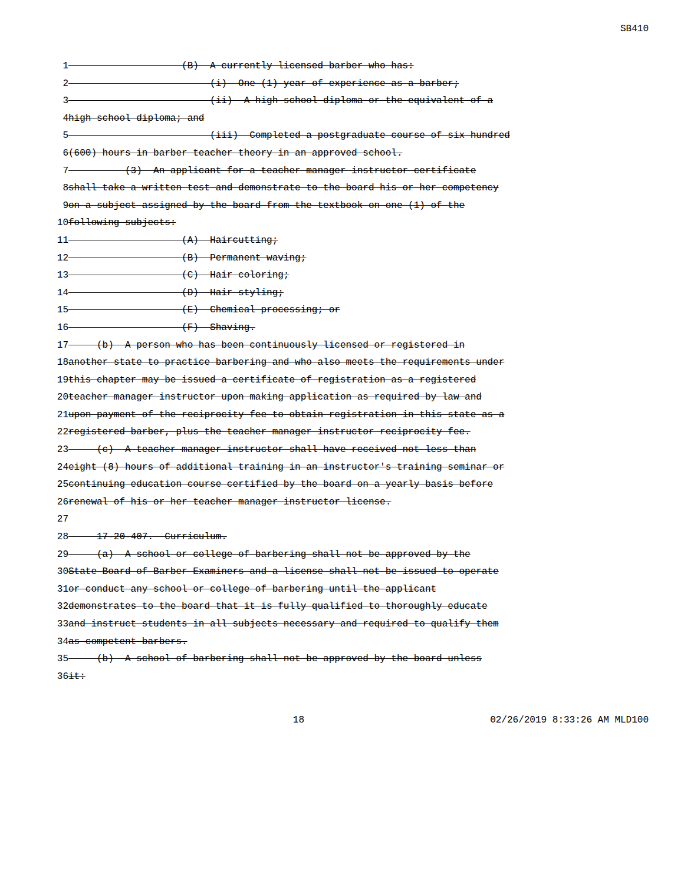SB410
| 1 | (B) A currently licensed barber who has: |
| 2 | (i) One (1) year of experience as a barber; |
| 3 | (ii) A high school diploma or the equivalent of a |
| 4 | high school diploma; and |
| 5 | (iii) Completed a postgraduate course of six hundred |
| 6 | (600) hours in barber teacher theory in an approved school. |
| 7 | (3) An applicant for a teacher manager instructor certificate |
| 8 | shall take a written test and demonstrate to the board his or her competency |
| 9 | on a subject assigned by the board from the textbook on one (1) of the |
| 10 | following subjects: |
| 11 | (A) Haircutting; |
| 12 | (B) Permanent waving; |
| 13 | (C) Hair coloring; |
| 14 | (D) Hair styling; |
| 15 | (E) Chemical processing; or |
| 16 | (F) Shaving. |
| 17 | (b) A person who has been continuously licensed or registered in |
| 18 | another state to practice barbering and who also meets the requirements under |
| 19 | this chapter may be issued a certificate of registration as a registered |
| 20 | teacher manager instructor upon making application as required by law and |
| 21 | upon payment of the reciprocity fee to obtain registration in this state as a |
| 22 | registered barber, plus the teacher manager instructor reciprocity fee. |
| 23 | (c) A teacher manager instructor shall have received not less than |
| 24 | eight (8) hours of additional training in an instructor's training seminar or |
| 25 | continuing education course certified by the board on a yearly basis before |
| 26 | renewal of his or her teacher manager instructor license. |
| 27 | |
| 28 | 17-20-407. Curriculum. |
| 29 | (a) A school or college of barbering shall not be approved by the |
| 30 | State Board of Barber Examiners and a license shall not be issued to operate |
| 31 | or conduct any school or college of barbering until the applicant |
| 32 | demonstrates to the board that it is fully qualified to thoroughly educate |
| 33 | and instruct students in all subjects necessary and required to qualify them |
| 34 | as competent barbers. |
| 35 | (b) A school of barbering shall not be approved by the board unless |
| 36 | it: |
18 02/26/2019 8:33:26 AM MLD100